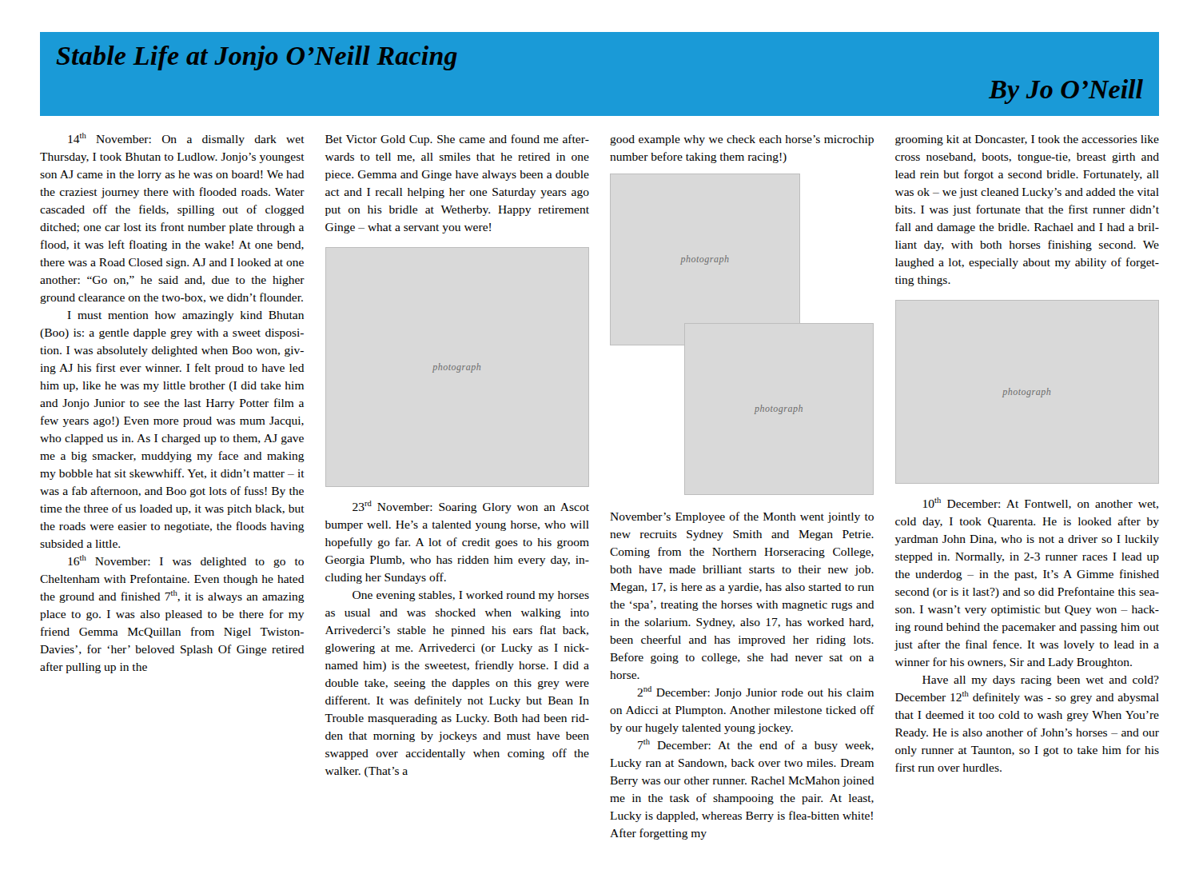Stable Life at Jonjo O’Neill Racing
By Jo O’Neill
14th November: On a dismally dark wet Thursday, I took Bhutan to Ludlow. Jonjo’s youngest son AJ came in the lorry as he was on board! We had the craziest journey there with flooded roads. Water cascaded off the fields, spilling out of clogged ditched; one car lost its front number plate through a flood, it was left floating in the wake! At one bend, there was a Road Closed sign. AJ and I looked at one another: “Go on,” he said and, due to the higher ground clearance on the two-box, we didn’t flounder.
I must mention how amazingly kind Bhutan (Boo) is: a gentle dapple grey with a sweet disposition. I was absolutely delighted when Boo won, giving AJ his first ever winner. I felt proud to have led him up, like he was my little brother (I did take him and Jonjo Junior to see the last Harry Potter film a few years ago!) Even more proud was mum Jacqui, who clapped us in. As I charged up to them, AJ gave me a big smacker, muddying my face and making my bobble hat sit skewwhiff. Yet, it didn’t matter – it was a fab afternoon, and Boo got lots of fuss! By the time the three of us loaded up, it was pitch black, but the roads were easier to negotiate, the floods having subsided a little.
16th November: I was delighted to go to Cheltenham with Prefontaine. Even though he hated the ground and finished 7th, it is always an amazing place to go. I was also pleased to be there for my friend Gemma McQuillan from Nigel Twiston-Davies’, for ‘her’ beloved Splash Of Ginge retired after pulling up in the
Bet Victor Gold Cup. She came and found me afterwards to tell me, all smiles that he retired in one piece. Gemma and Ginge have always been a double act and I recall helping her one Saturday years ago put on his bridle at Wetherby. Happy retirement Ginge – what a servant you were!
photograph
23rd November: Soaring Glory won an Ascot bumper well. He’s a talented young horse, who will hopefully go far. A lot of credit goes to his groom Georgia Plumb, who has ridden him every day, including her Sundays off.
One evening stables, I worked round my horses as usual and was shocked when walking into Arrivederci’s stable he pinned his ears flat back, glowering at me. Arrivederci (or Lucky as I nicknamed him) is the sweetest, friendly horse. I did a double take, seeing the dapples on this grey were different. It was definitely not Lucky but Bean In Trouble masquerading as Lucky. Both had been ridden that morning by jockeys and must have been swapped over accidentally when coming off the walker. (That’s a
good example why we check each horse’s microchip number before taking them racing!)
photograph
photograph
November’s Employee of the Month went jointly to new recruits Sydney Smith and Megan Petrie. Coming from the Northern Horseracing College, both have made brilliant starts to their new job. Megan, 17, is here as a yardie, has also started to run the ‘spa’, treating the horses with magnetic rugs and in the solarium. Sydney, also 17, has worked hard, been cheerful and has improved her riding lots. Before going to college, she had never sat on a horse.
2nd December: Jonjo Junior rode out his claim on Adicci at Plumpton. Another milestone ticked off by our hugely talented young jockey.
7th December: At the end of a busy week, Lucky ran at Sandown, back over two miles. Dream Berry was our other runner. Rachel McMahon joined me in the task of shampooing the pair. At least, Lucky is dappled, whereas Berry is flea-bitten white! After forgetting my
grooming kit at Doncaster, I took the accessories like cross noseband, boots, tongue-tie, breast girth and lead rein but forgot a second bridle. Fortunately, all was ok – we just cleaned Lucky’s and added the vital bits. I was just fortunate that the first runner didn’t fall and damage the bridle. Rachael and I had a brilliant day, with both horses finishing second. We laughed a lot, especially about my ability of forgetting things.
photograph
10th December: At Fontwell, on another wet, cold day, I took Quarenta. He is looked after by yardman John Dina, who is not a driver so I luckily stepped in. Normally, in 2-3 runner races I lead up the underdog – in the past, It’s A Gimme finished second (or is it last?) and so did Prefontaine this season. I wasn’t very optimistic but Quey won – hacking round behind the pacemaker and passing him out just after the final fence. It was lovely to lead in a winner for his owners, Sir and Lady Broughton.
Have all my days racing been wet and cold? December 12th definitely was - so grey and abysmal that I deemed it too cold to wash grey When You’re Ready. He is also another of John’s horses – and our only runner at Taunton, so I got to take him for his first run over hurdles.